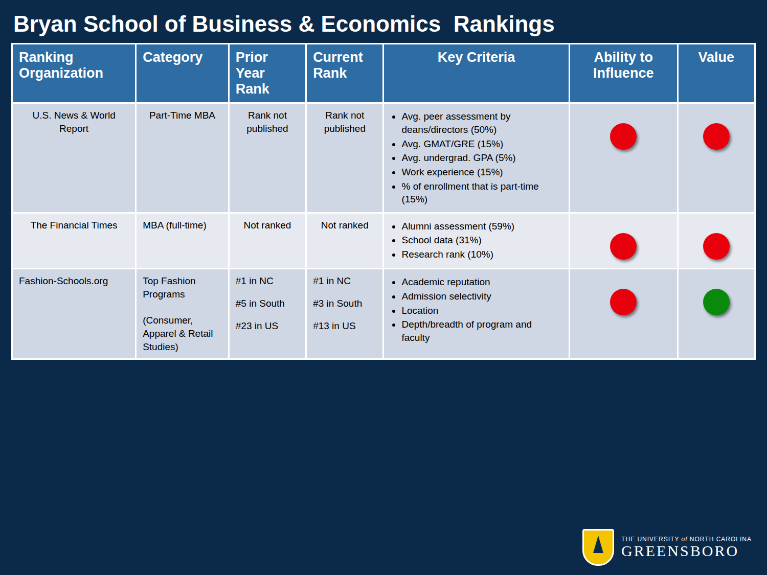Bryan School of Business & Economics Rankings
| Ranking Organization | Category | Prior Year Rank | Current Rank | Key Criteria | Ability to Influence | Value |
| --- | --- | --- | --- | --- | --- | --- |
| U.S. News & World Report | Part-Time MBA | Rank not published | Rank not published | Avg. peer assessment by deans/directors (50%) Avg. GMAT/GRE (15%) Avg. undergrad. GPA (5%) Work experience (15%) % of enrollment that is part-time (15%) | | |
| The Financial Times | MBA (full-time) | Not ranked | Not ranked | Alumni assessment (59%) School data (31%) Research rank (10%) | | |
| Fashion-Schools.org | Top Fashion Programs (Consumer, Apparel & Retail Studies) | #1 in NC #5 in South #23 in US | #1 in NC #3 in South #13 in US | Academic reputation Admission selectivity Location Depth/breadth of program and faculty | | |
THE UNIVERSITY of NORTH CAROLINA
GREENSBORO